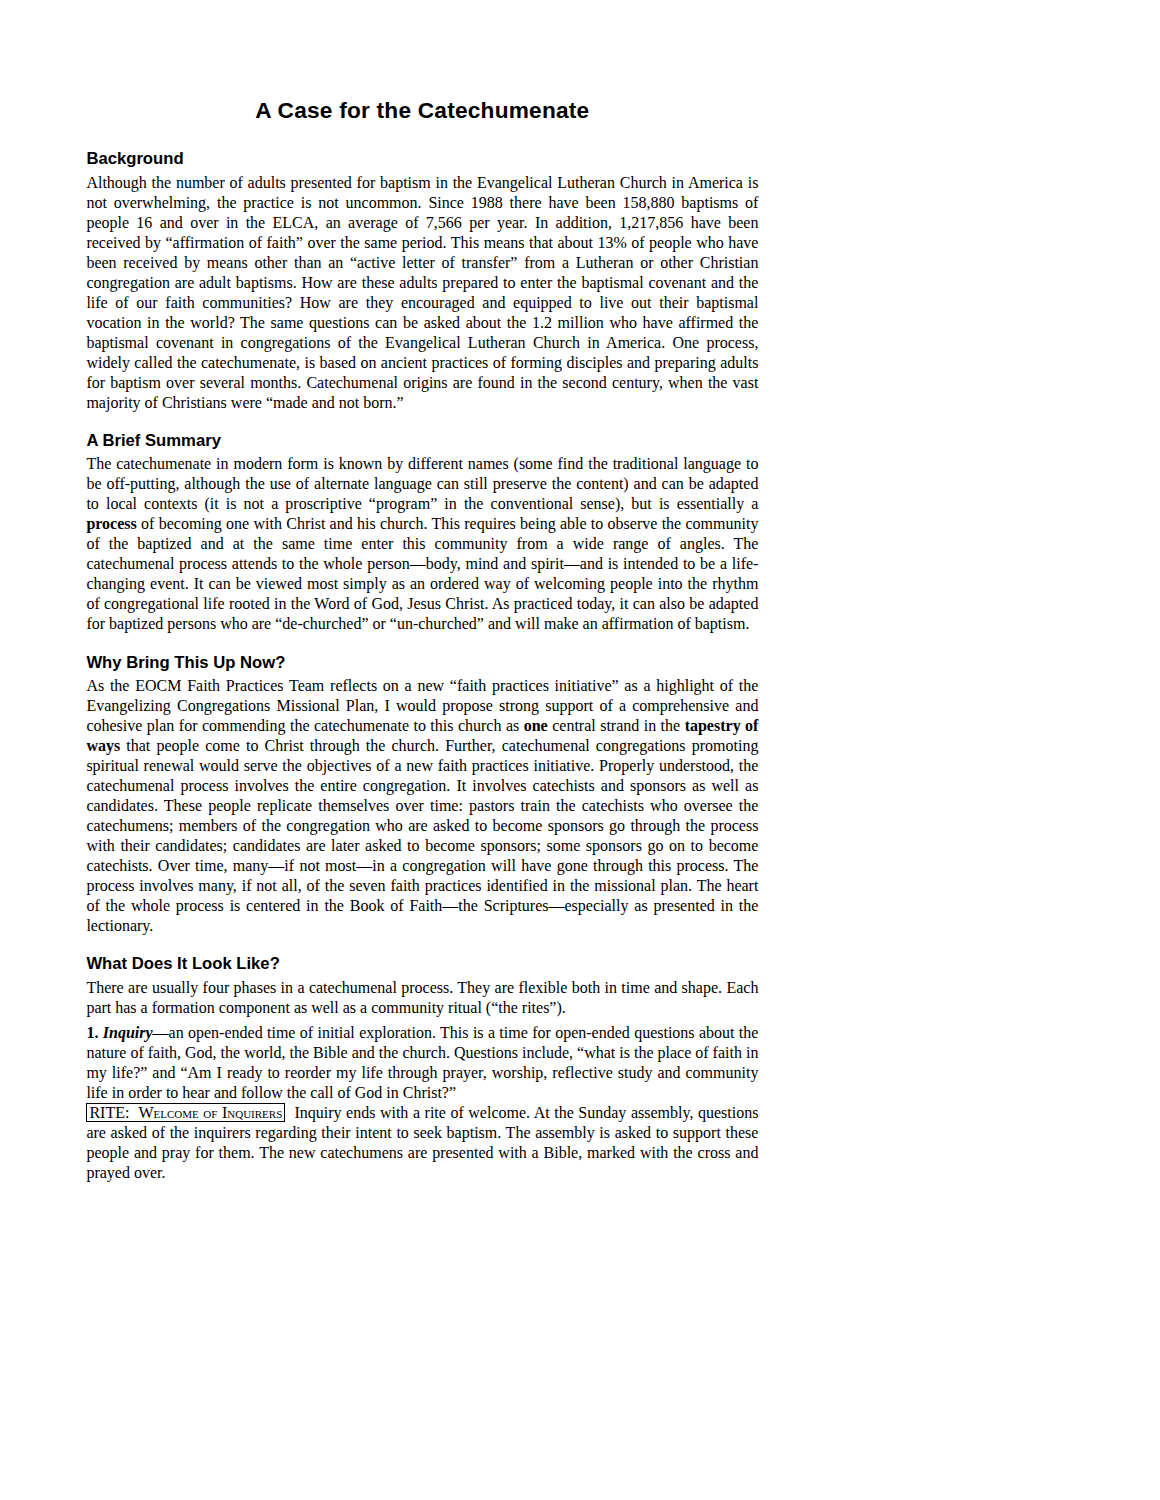A Case for the Catechumenate
Background
Although the number of adults presented for baptism in the Evangelical Lutheran Church in America is not overwhelming, the practice is not uncommon. Since 1988 there have been 158,880 baptisms of people 16 and over in the ELCA, an average of 7,566 per year. In addition, 1,217,856 have been received by “affirmation of faith” over the same period. This means that about 13% of people who have been received by means other than an “active letter of transfer” from a Lutheran or other Christian congregation are adult baptisms. How are these adults prepared to enter the baptismal covenant and the life of our faith communities? How are they encouraged and equipped to live out their baptismal vocation in the world? The same questions can be asked about the 1.2 million who have affirmed the baptismal covenant in congregations of the Evangelical Lutheran Church in America. One process, widely called the catechumenate, is based on ancient practices of forming disciples and preparing adults for baptism over several months. Catechumenal origins are found in the second century, when the vast majority of Christians were “made and not born.”
A Brief Summary
The catechumenate in modern form is known by different names (some find the traditional language to be off-putting, although the use of alternate language can still preserve the content) and can be adapted to local contexts (it is not a proscriptive “program” in the conventional sense), but is essentially a process of becoming one with Christ and his church. This requires being able to observe the community of the baptized and at the same time enter this community from a wide range of angles. The catechumenal process attends to the whole person—body, mind and spirit—and is intended to be a life-changing event. It can be viewed most simply as an ordered way of welcoming people into the rhythm of congregational life rooted in the Word of God, Jesus Christ. As practiced today, it can also be adapted for baptized persons who are “de-churched” or “un-churched” and will make an affirmation of baptism.
Why Bring This Up Now?
As the EOCM Faith Practices Team reflects on a new “faith practices initiative” as a highlight of the Evangelizing Congregations Missional Plan, I would propose strong support of a comprehensive and cohesive plan for commending the catechumenate to this church as one central strand in the tapestry of ways that people come to Christ through the church. Further, catechumenal congregations promoting spiritual renewal would serve the objectives of a new faith practices initiative. Properly understood, the catechumenal process involves the entire congregation. It involves catechists and sponsors as well as candidates. These people replicate themselves over time: pastors train the catechists who oversee the catechumens; members of the congregation who are asked to become sponsors go through the process with their candidates; candidates are later asked to become sponsors; some sponsors go on to become catechists. Over time, many—if not most—in a congregation will have gone through this process. The process involves many, if not all, of the seven faith practices identified in the missional plan. The heart of the whole process is centered in the Book of Faith—the Scriptures—especially as presented in the lectionary.
What Does It Look Like?
There are usually four phases in a catechumenal process. They are flexible both in time and shape. Each part has a formation component as well as a community ritual (“the rites”).
1. Inquiry—an open-ended time of initial exploration. This is a time for open-ended questions about the nature of faith, God, the world, the Bible and the church. Questions include, “what is the place of faith in my life?” and “Am I ready to reorder my life through prayer, worship, reflective study and community life in order to hear and follow the call of God in Christ?”
RITE: Welcome of Inquirers Inquiry ends with a rite of welcome. At the Sunday assembly, questions are asked of the inquirers regarding their intent to seek baptism. The assembly is asked to support these people and pray for them. The new catechumens are presented with a Bible, marked with the cross and prayed over.